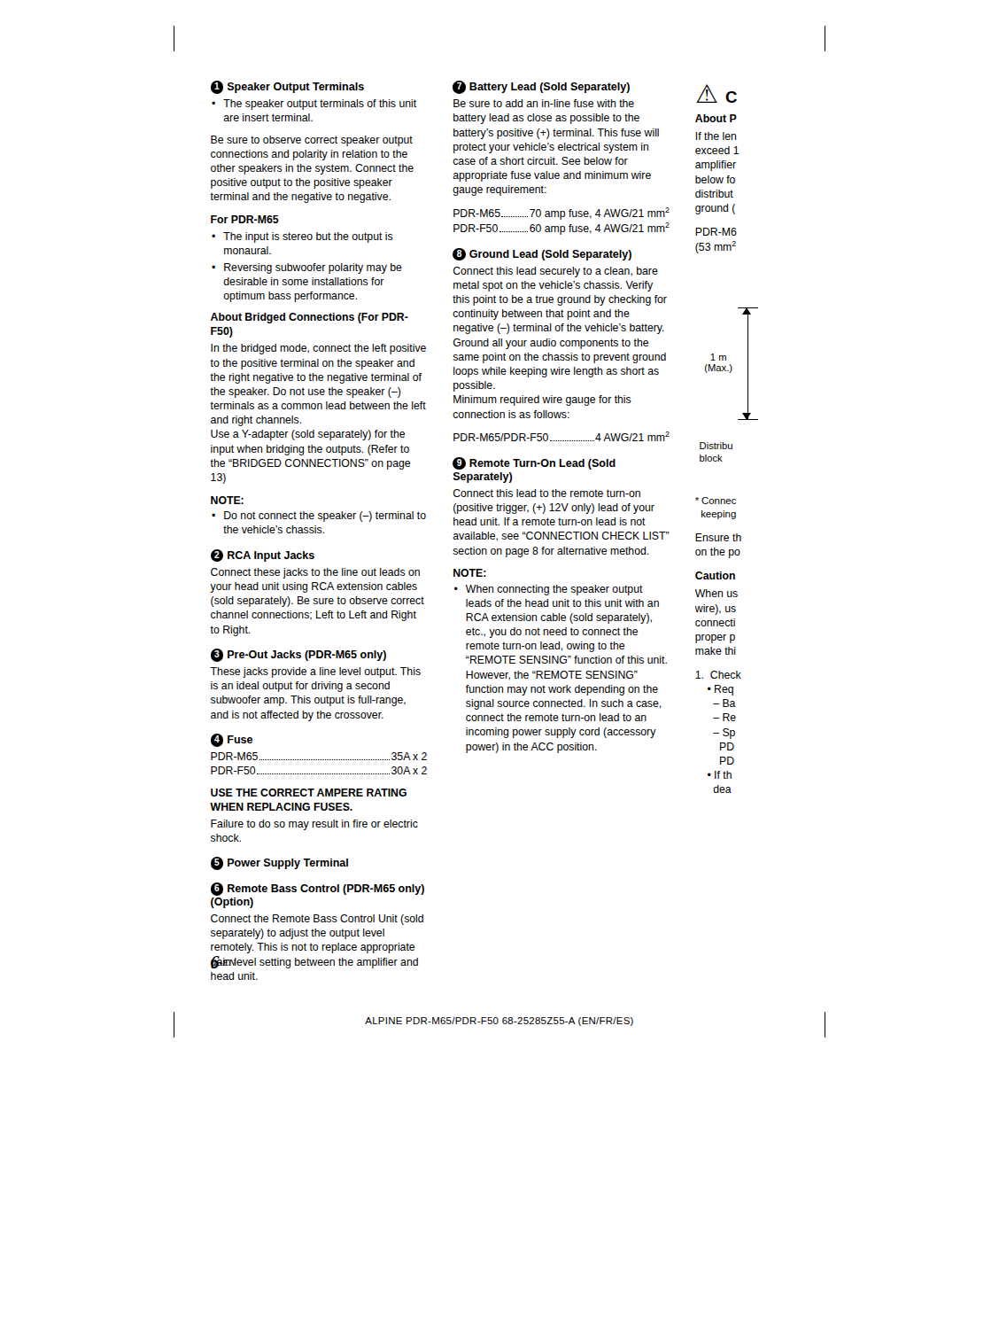1 Speaker Output Terminals
The speaker output terminals of this unit are insert terminal.
Be sure to observe correct speaker output connections and polarity in relation to the other speakers in the system. Connect the positive output to the positive speaker terminal and the negative to negative.
For PDR-M65
The input is stereo but the output is monaural.
Reversing subwoofer polarity may be desirable in some installations for optimum bass performance.
About Bridged Connections (For PDR-F50)
In the bridged mode, connect the left positive to the positive terminal on the speaker and the right negative to the negative terminal of the speaker. Do not use the speaker (–) terminals as a common lead between the left and right channels.
Use a Y-adapter (sold separately) for the input when bridging the outputs. (Refer to the “BRIDGED CONNECTIONS” on page 13)
NOTE:
Do not connect the speaker (–) terminal to the vehicle’s chassis.
2 RCA Input Jacks
Connect these jacks to the line out leads on your head unit using RCA extension cables (sold separately). Be sure to observe correct channel connections; Left to Left and Right to Right.
3 Pre-Out Jacks (PDR-M65 only)
These jacks provide a line level output. This is an ideal output for driving a second subwoofer amp. This output is full-range, and is not affected by the crossover.
4 Fuse
PDR-M65 35A x 2
PDR-F50 30A x 2
USE THE CORRECT AMPERE RATING WHEN REPLACING FUSES.
Failure to do so may result in fire or electric shock.
5 Power Supply Terminal
6 Remote Bass Control (PDR-M65 only) (Option)
Connect the Remote Bass Control Unit (sold separately) to adjust the output level remotely. This is not to replace appropriate gain level setting between the amplifier and head unit.
7 Battery Lead (Sold Separately)
Be sure to add an in-line fuse with the battery lead as close as possible to the battery’s positive (+) terminal. This fuse will protect your vehicle’s electrical system in case of a short circuit. See below for appropriate fuse value and minimum wire gauge requirement:
PDR-M65 70 amp fuse, 4 AWG/21 mm2
PDR-F50 60 amp fuse, 4 AWG/21 mm2
8 Ground Lead (Sold Separately)
Connect this lead securely to a clean, bare metal spot on the vehicle’s chassis. Verify this point to be a true ground by checking for continuity between that point and the negative (–) terminal of the vehicle’s battery. Ground all your audio components to the same point on the chassis to prevent ground loops while keeping wire length as short as possible.
Minimum required wire gauge for this connection is as follows:
PDR-M65/PDR-F50 4 AWG/21 mm2
9 Remote Turn-On Lead (Sold Separately)
Connect this lead to the remote turn-on (positive trigger, (+) 12V only) lead of your head unit. If a remote turn-on lead is not available, see “CONNECTION CHECK LIST” section on page 8 for alternative method.
NOTE:
When connecting the speaker output leads of the head unit to this unit with an RCA extension cable (sold separately), etc., you do not need to connect the remote turn-on lead, owing to the “REMOTE SENSING” function of this unit. However, the “REMOTE SENSING” function may not work depending on the signal source connected. In such a case, connect the remote turn-on lead to an incoming power supply cord (accessory power) in the ACC position.
⚠ C
About P
If the len
exceed 1
amplifier
below fo
distribut
ground (
PDR-M6
(53 mm2
1 m
(Max.)
Distribu
block
*Connec
keeping
Ensure th
on the po
Caution
When us
wire), us
connecti
proper p
make thi
1. Check
• Req
– Ba
– Re
– Sp
PD
PD
• If th
dea
6-EN
ALPINE PDR-M65/PDR-F50 68-25285Z55-A (EN/FR/ES)